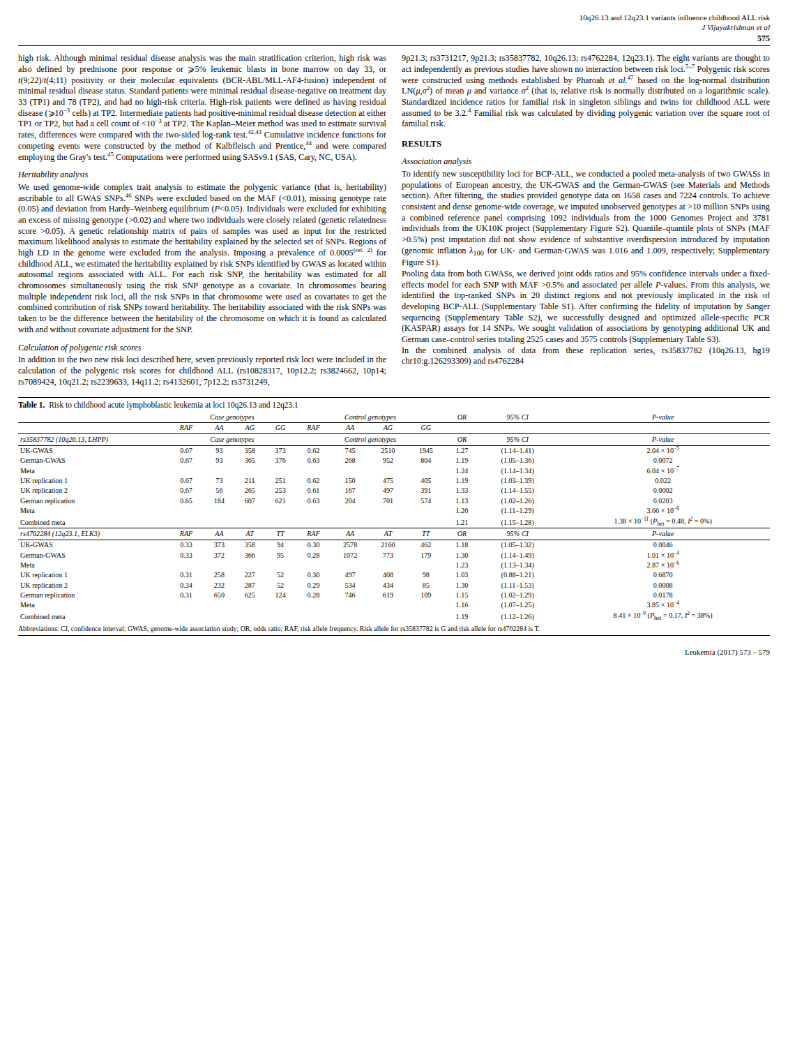10q26.13 and 12q23.1 variants influence childhood ALL risk
J Vijayakrishnan et al
575
high risk. Although minimal residual disease analysis was the main stratification criterion, high risk was also defined by prednisone poor response or ⩾5% leukemic blasts in bone marrow on day 33, or t(9;22)/t(4;11) positivity or their molecular equivalents (BCR-ABL/MLL-AF4-fusion) independent of minimal residual disease status. Standard patients were minimal residual disease-negative on treatment day 33 (TP1) and 78 (TP2), and had no high-risk criteria. High-risk patients were defined as having residual disease (⩾10−3 cells) at TP2. Intermediate patients had positive-minimal residual disease detection at either TP1 or TP2, but had a cell count of <10−3 at TP2. The Kaplan–Meier method was used to estimate survival rates, differences were compared with the two-sided log-rank test.42,43 Cumulative incidence functions for competing events were constructed by the method of Kalbfleisch and Prentice,44 and were compared employing the Gray's test.45 Computations were performed using SASv9.1 (SAS, Cary, NC, USA).
Heritability analysis
We used genome-wide complex trait analysis to estimate the polygenic variance (that is, heritability) ascribable to all GWAS SNPs.46 SNPs were excluded based on the MAF (<0.01), missing genotype rate (0.05) and deviation from Hardy–Weinberg equilibrium (P<0.05). Individuals were excluded for exhibiting an excess of missing genotype (>0.02) and where two individuals were closely related (genetic relatedness score >0.05). A genetic relationship matrix of pairs of samples was used as input for the restricted maximum likelihood analysis to estimate the heritability explained by the selected set of SNPs. Regions of high LD in the genome were excluded from the analysis. Imposing a prevalence of 0.0005(ref. 2) for childhood ALL, we estimated the heritability explained by risk SNPs identified by GWAS as located within autosomal regions associated with ALL. For each risk SNP, the heritability was estimated for all chromosomes simultaneously using the risk SNP genotype as a covariate. In chromosomes bearing multiple independent risk loci, all the risk SNPs in that chromosome were used as covariates to get the combined contribution of risk SNPs toward heritability. The heritability associated with the risk SNPs was taken to be the difference between the heritability of the chromosome on which it is found as calculated with and without covariate adjustment for the SNP.
Calculation of polygenic risk scores
In addition to the two new risk loci described here, seven previously reported risk loci were included in the calculation of the polygenic risk scores for childhood ALL (rs10828317, 10p12.2; rs3824662, 10p14; rs7089424, 10q21.2; rs2239633, 14q11.2; rs4132601, 7p12.2; rs3731249,
9p21.3; rs3731217, 9p21.3; rs35837782, 10q26.13; rs4762284, 12q23.1). The eight variants are thought to act independently as previous studies have shown no interaction between risk loci.5–7 Polygenic risk scores were constructed using methods established by Pharoah et al.47 based on the log-normal distribution LN(μ,σ2) of mean μ and variance σ2 (that is, relative risk is normally distributed on a logarithmic scale). Standardized incidence ratios for familial risk in singleton siblings and twins for childhood ALL were assumed to be 3.2.4 Familial risk was calculated by dividing polygenic variation over the square root of familial risk.
RESULTS
Association analysis
To identify new susceptibility loci for BCP-ALL, we conducted a pooled meta-analysis of two GWASs in populations of European ancestry, the UK-GWAS and the German-GWAS (see Materials and Methods section). After filtering, the studies provided genotype data on 1658 cases and 7224 controls. To achieve consistent and dense genome-wide coverage, we imputed unobserved genotypes at >10 million SNPs using a combined reference panel comprising 1092 individuals from the 1000 Genomes Project and 3781 individuals from the UK10K project (Supplementary Figure S2). Quantile–quantile plots of SNPs (MAF >0.5%) post imputation did not show evidence of substantive overdispersion introduced by imputation (genomic inflation λ100 for UK- and German-GWAS was 1.016 and 1.009, respectively; Supplementary Figure S1).
Pooling data from both GWASs, we derived joint odds ratios and 95% confidence intervals under a fixed-effects model for each SNP with MAF >0.5% and associated per allele P-values. From this analysis, we identified the top-ranked SNPs in 20 distinct regions and not previously implicated in the risk of developing BCP-ALL (Supplementary Table S1). After confirming the fidelity of imputation by Sanger sequencing (Supplementary Table S2), we successfully designed and optimized allele-specific PCR (KASPAR) assays for 14 SNPs. We sought validation of associations by genotyping additional UK and German case–control series totaling 2525 cases and 3575 controls (Supplementary Table S3).
In the combined analysis of data from these replication series, rs35837782 (10q26.13, hg19 chr10:g.126293309) and rs4762284
Table 1. Risk to childhood acute lymphoblastic leukemia at loci 10q26.13 and 12q23.1
| | Case genotypes | Control genotypes | OR | 95% CI | P-value |
| --- | --- | --- | --- | --- | --- |
| | RAF | AA | AG | GG | RAF | AA | AG | GG | | | |
| rs35837782 (10q26.13, LHPP) | Case genotypes | Control genotypes | OR | 95% CI | P-value |
| UK-GWAS | 0.67 | 93 | 358 | 373 | 0.62 | 745 | 2510 | 1945 | 1.27 | (1.14–1.41) | 2.04 × 10 −5 |
| German-GWAS | 0.67 | 93 | 365 | 376 | 0.63 | 268 | 952 | 804 | 1.19 | (1.05–1.36) | 0.0072 |
| Meta | | | | | | | | | 1.24 | (1.14–1.34) | 6.04 × 10 −7 |
| UK replication 1 | 0.67 | 73 | 211 | 251 | 0.62 | 150 | 475 | 405 | 1.19 | (1.03–1.39) | 0.022 |
| UK replication 2 | 0.67 | 56 | 265 | 253 | 0.61 | 167 | 497 | 391 | 1.33 | (1.14–1.55) | 0.0002 |
| German replication | 0.65 | 184 | 607 | 621 | 0.63 | 204 | 701 | 574 | 1.13 | (1.02–1.26) | 0.0203 |
| Meta | | | | | | | | | 1.20 | (1.11–1.29) | 3.66 × 10 −6 |
| Combined meta | | | | | | | | | 1.21 | (1.15–1.28) | 1.38 × 10 −11 ( P het = 0.48, I 2 = 0%) |
| rs4762284 (12q23.1, ELK3) | RAF | AA | AT | TT | RAF | AA | AT | TT | OR | 95% CI | P-value |
| UK-GWAS | 0.33 | 373 | 358 | 94 | 0.30 | 2578 | 2160 | 462 | 1.18 | (1.05–1.32) | 0.0046 |
| German-GWAS | 0.33 | 372 | 366 | 95 | 0.28 | 1072 | 773 | 179 | 1.30 | (1.14–1.49) | 1.01 × 10 −4 |
| Meta | | | | | | | | | 1.23 | (1.13–1.34) | 2.87 × 10 −6 |
| UK replication 1 | 0.31 | 258 | 227 | 52 | 0.30 | 497 | 408 | 98 | 1.03 | (0.88–1.21) | 0.6870 |
| UK replication 2 | 0.34 | 232 | 287 | 52 | 0.29 | 534 | 434 | 85 | 1.30 | (1.11–1.53) | 0.0008 |
| German replication | 0.31 | 650 | 625 | 124 | 0.28 | 746 | 619 | 109 | 1.15 | (1.02–1.29) | 0.0178 |
| Meta | | | | | | | | | 1.16 | (1.07–1.25) | 3.85 × 10 −4 |
| Combined meta | | | | | | | | | 1.19 | (1.12–1.26) | 8.41 × 10 −9 ( P het = 0.17, I 2 = 38%) |
Abbreviations: CI, confidence interval; GWAS, genome-wide association study; OR, odds ratio; RAF, risk allele frequency. Risk allele for rs35837782 is G and risk allele for rs4762284 is T.
Leukemia (2017) 573 – 579